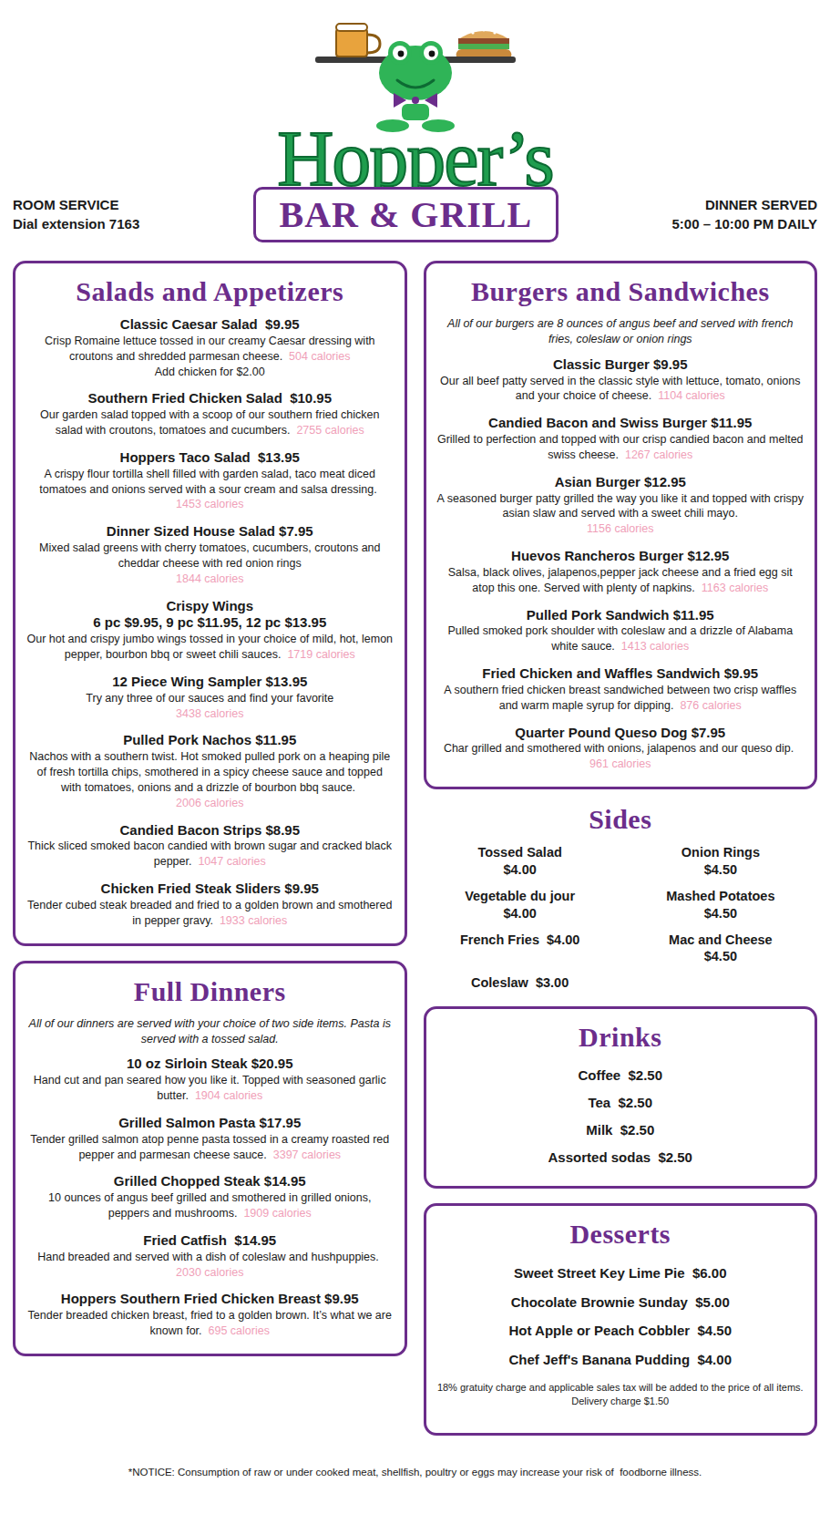Hopper’s
ROOM SERVICE
Dial extension 7163
BAR & GRILL
DINNER SERVED
5:00 – 10:00 PM DAILY
Salads and Appetizers
Classic Caesar Salad $9.95 Crisp Romaine lettuce tossed in our creamy Caesar dressing with croutons and shredded parmesan cheese. 504 calories
Add chicken for $2.00
Southern Fried Chicken Salad $10.95 Our garden salad topped with a scoop of our southern fried chicken salad with croutons, tomatoes and cucumbers. 2755 calories
Hoppers Taco Salad $13.95 A crispy flour tortilla shell filled with garden salad, taco meat diced tomatoes and onions served with a sour cream and salsa dressing. 1453 calories
Dinner Sized House Salad $7.95 Mixed salad greens with cherry tomatoes, cucumbers, croutons and cheddar cheese with red onion rings
1844 calories
Crispy Wings 6 pc $9.95, 9 pc $11.95, 12 pc $13.95 Our hot and crispy jumbo wings tossed in your choice of mild, hot, lemon pepper, bourbon bbq or sweet chili sauces. 1719 calories
12 Piece Wing Sampler $13.95 Try any three of our sauces and find your favorite
3438 calories
Pulled Pork Nachos $11.95 Nachos with a southern twist. Hot smoked pulled pork on a heaping pile of fresh tortilla chips, smothered in a spicy cheese sauce and topped with tomatoes, onions and a drizzle of bourbon bbq sauce. 2006 calories
Candied Bacon Strips $8.95 Thick sliced smoked bacon candied with brown sugar and cracked black pepper. 1047 calories
Chicken Fried Steak Sliders $9.95 Tender cubed steak breaded and fried to a golden brown and smothered in pepper gravy. 1933 calories
Full Dinners
All of our dinners are served with your choice of two side items. Pasta is served with a tossed salad.
10 oz Sirloin Steak $20.95 Hand cut and pan seared how you like it. Topped with seasoned garlic butter. 1904 calories
Grilled Salmon Pasta $17.95 Tender grilled salmon atop penne pasta tossed in a creamy roasted red pepper and parmesan cheese sauce. 3397 calories
Grilled Chopped Steak $14.95 10 ounces of angus beef grilled and smothered in grilled onions, peppers and mushrooms. 1909 calories
Fried Catfish $14.95 Hand breaded and served with a dish of coleslaw and hushpuppies. 2030 calories
Hoppers Southern Fried Chicken Breast $9.95 Tender breaded chicken breast, fried to a golden brown. It’s what we are known for. 695 calories
Burgers and Sandwiches
All of our burgers are 8 ounces of angus beef and served with french fries, coleslaw or onion rings
Classic Burger $9.95 Our all beef patty served in the classic style with lettuce, tomato, onions and your choice of cheese. 1104 calories
Candied Bacon and Swiss Burger $11.95 Grilled to perfection and topped with our crisp candied bacon and melted swiss cheese. 1267 calories
Asian Burger $12.95 A seasoned burger patty grilled the way you like it and topped with crispy asian slaw and served with a sweet chili mayo.
1156 calories
Huevos Rancheros Burger $12.95 Salsa, black olives, jalapenos,pepper jack cheese and a fried egg sit atop this one. Served with plenty of napkins. 1163 calories
Pulled Pork Sandwich $11.95 Pulled smoked pork shoulder with coleslaw and a drizzle of Alabama white sauce. 1413 calories
Fried Chicken and Waffles Sandwich $9.95 A southern fried chicken breast sandwiched between two crisp waffles and warm maple syrup for dipping. 876 calories
Quarter Pound Queso Dog $7.95 Char grilled and smothered with onions, jalapenos and our queso dip. 961 calories
Sides
Tossed Salad
$4.00
Onion Rings
$4.50
Vegetable du jour
$4.00
Mashed Potatoes
$4.50
French Fries $4.00
Mac and Cheese
$4.50
Coleslaw $3.00
Drinks
Coffee $2.50
Tea $2.50
Milk $2.50
Assorted sodas $2.50
Desserts
Sweet Street Key Lime Pie $6.00
Chocolate Brownie Sunday $5.00
Hot Apple or Peach Cobbler $4.50
Chef Jeff's Banana Pudding $4.00
18% gratuity charge and applicable sales tax will be added to the price of all items. Delivery charge $1.50
*NOTICE: Consumption of raw or under cooked meat, shellfish, poultry or eggs may increase your risk of foodborne illness.